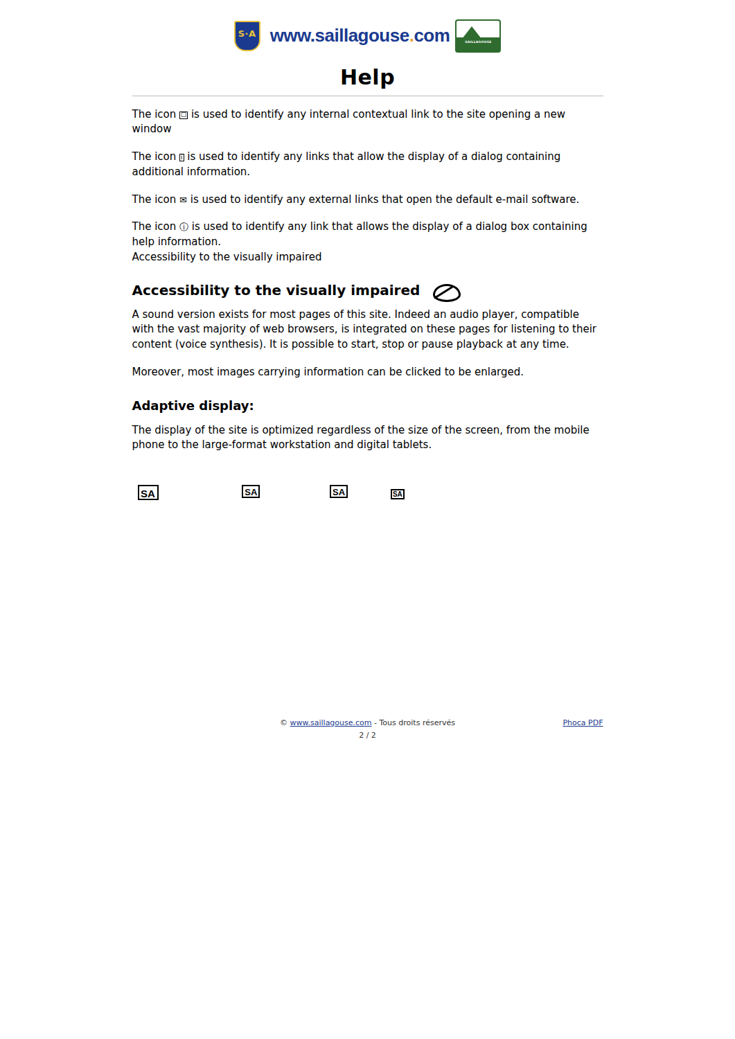www.saillagouse. com
Help
The icon ☐ is used to identify any internal contextual link to the site opening a new window
The icon i is used to identify any links that allow the display of a dialog containing additional information.
The icon ✉ is used to identify any external links that open the default e-mail software.
The icon ⓘ is used to identify any link that allows the display of a dialog box containing help information.
Accessibility to the visually impaired
Accessibility to the visually impaired
A sound version exists for most pages of this site. Indeed an audio player, compatible with the vast majority of web browsers, is integrated on these pages for listening to their content (voice synthesis). It is possible to start, stop or pause playback at any time.
Moreover, most images carrying information can be clicked to be enlarged.
Adaptive display:
The display of the site is optimized regardless of the size of the screen, from the mobile phone to the large-format workstation and digital tablets.
SA SA SA SA
© www.saillagouse.com - Tous droits réservés
Phoca PDF
2 / 2